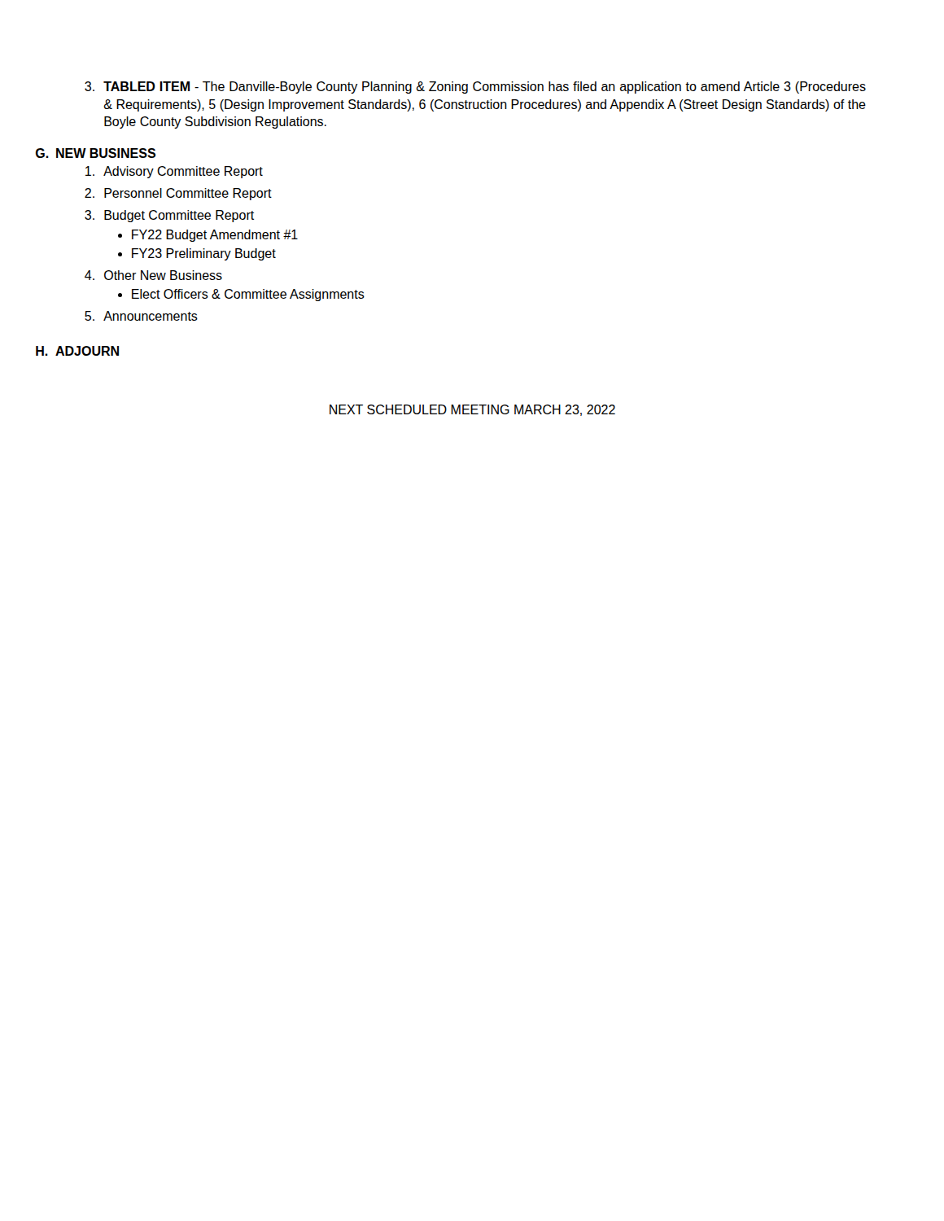TABLED ITEM - The Danville-Boyle County Planning & Zoning Commission has filed an application to amend Article 3 (Procedures & Requirements), 5 (Design Improvement Standards), 6 (Construction Procedures) and Appendix A (Street Design Standards) of the Boyle County Subdivision Regulations.
G. NEW BUSINESS
Advisory Committee Report
Personnel Committee Report
Budget Committee Report
FY22 Budget Amendment #1
FY23 Preliminary Budget
Other New Business
Elect Officers & Committee Assignments
Announcements
H. ADJOURN
NEXT SCHEDULED MEETING MARCH 23, 2022